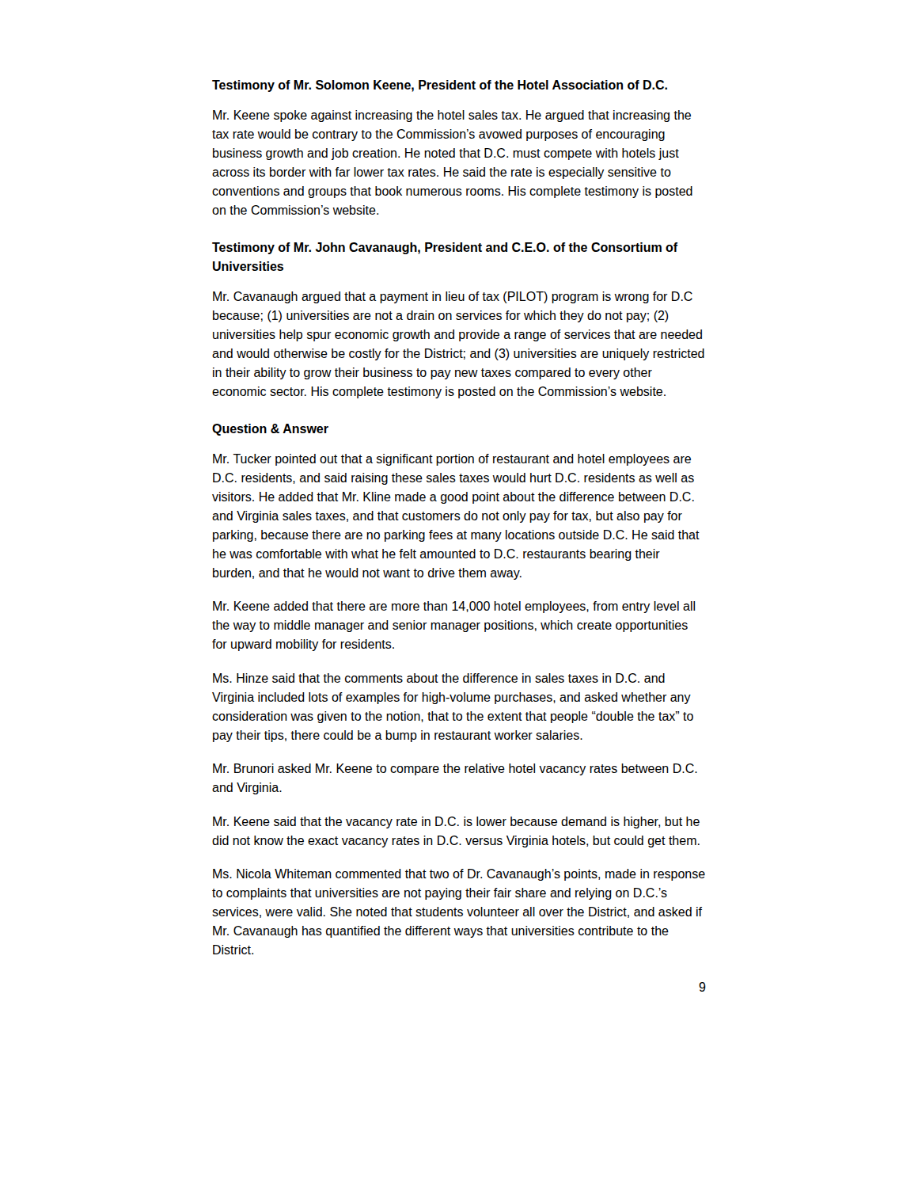Testimony of Mr. Solomon Keene, President of the Hotel Association of D.C.
Mr. Keene spoke against increasing the hotel sales tax. He argued that increasing the tax rate would be contrary to the Commission’s avowed purposes of encouraging business growth and job creation. He noted that D.C. must compete with hotels just across its border with far lower tax rates. He said the rate is especially sensitive to conventions and groups that book numerous rooms. His complete testimony is posted on the Commission’s website.
Testimony of Mr. John Cavanaugh, President and C.E.O. of the Consortium of Universities
Mr. Cavanaugh argued that a payment in lieu of tax (PILOT) program is wrong for D.C because; (1) universities are not a drain on services for which they do not pay; (2) universities help spur economic growth and provide a range of services that are needed and would otherwise be costly for the District; and (3) universities are uniquely restricted in their ability to grow their business to pay new taxes compared to every other economic sector. His complete testimony is posted on the Commission’s website.
Question & Answer
Mr. Tucker pointed out that a significant portion of restaurant and hotel employees are D.C. residents, and said raising these sales taxes would hurt D.C. residents as well as visitors. He added that Mr. Kline made a good point about the difference between D.C. and Virginia sales taxes, and that customers do not only pay for tax, but also pay for parking, because there are no parking fees at many locations outside D.C. He said that he was comfortable with what he felt amounted to D.C. restaurants bearing their burden, and that he would not want to drive them away.
Mr. Keene added that there are more than 14,000 hotel employees, from entry level all the way to middle manager and senior manager positions, which create opportunities for upward mobility for residents.
Ms. Hinze said that the comments about the difference in sales taxes in D.C. and Virginia included lots of examples for high-volume purchases, and asked whether any consideration was given to the notion, that to the extent that people “double the tax” to pay their tips, there could be a bump in restaurant worker salaries.
Mr. Brunori asked Mr. Keene to compare the relative hotel vacancy rates between D.C. and Virginia.
Mr. Keene said that the vacancy rate in D.C. is lower because demand is higher, but he did not know the exact vacancy rates in D.C. versus Virginia hotels, but could get them.
Ms. Nicola Whiteman commented that two of Dr. Cavanaugh’s points, made in response to complaints that universities are not paying their fair share and relying on D.C.’s services, were valid. She noted that students volunteer all over the District, and asked if Mr. Cavanaugh has quantified the different ways that universities contribute to the District.
9